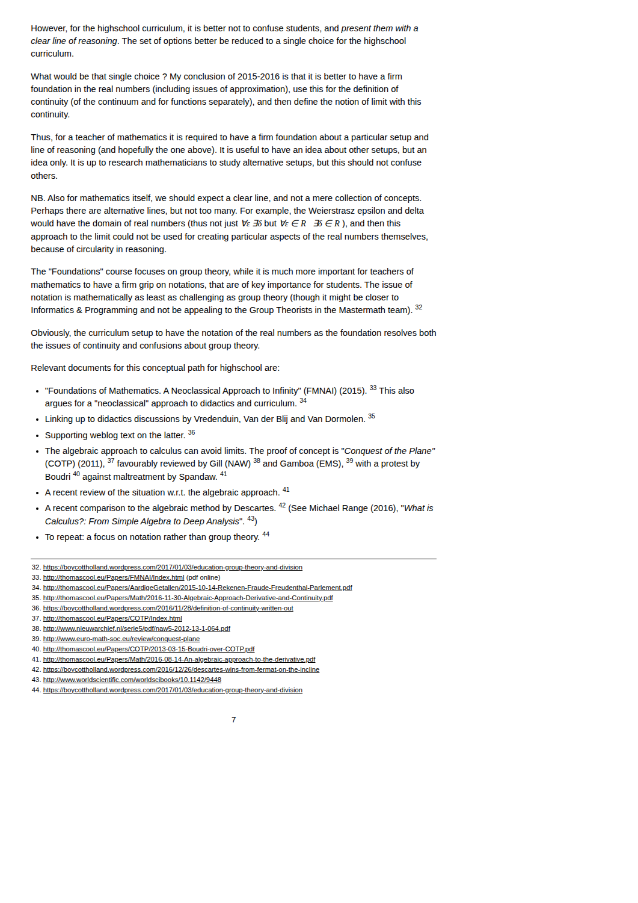However, for the highschool curriculum, it is better not to confuse students, and present them with a clear line of reasoning. The set of options better be reduced to a single choice for the highschool curriculum.
What would be that single choice ? My conclusion of 2015-2016 is that it is better to have a firm foundation in the real numbers (including issues of approximation), use this for the definition of continuity (of the continuum and for functions separately), and then define the notion of limit with this continuity.
Thus, for a teacher of mathematics it is required to have a firm foundation about a particular setup and line of reasoning (and hopefully the one above). It is useful to have an idea about other setups, but an idea only. It is up to research mathematicians to study alternative setups, but this should not confuse others.
NB. Also for mathematics itself, we should expect a clear line, and not a mere collection of concepts. Perhaps there are alternative lines, but not too many. For example, the Weierstrasz epsilon and delta would have the domain of real numbers (thus not just ∀ε ∃δ but ∀ε ∈ R ∃δ ∈ R ), and then this approach to the limit could not be used for creating particular aspects of the real numbers themselves, because of circularity in reasoning.
The "Foundations" course focuses on group theory, while it is much more important for teachers of mathematics to have a firm grip on notations, that are of key importance for students. The issue of notation is mathematically as least as challenging as group theory (though it might be closer to Informatics & Programming and not be appealing to the Group Theorists in the Mastermath team). 32
Obviously, the curriculum setup to have the notation of the real numbers as the foundation resolves both the issues of continuity and confusions about group theory.
Relevant documents for this conceptual path for highschool are:
"Foundations of Mathematics. A Neoclassical Approach to Infinity" (FMNAI) (2015). 33 This also argues for a "neoclassical" approach to didactics and curriculum. 34
Linking up to didactics discussions by Vredenduin, Van der Blij and Van Dormolen. 35
Supporting weblog text on the latter. 36
The algebraic approach to calculus can avoid limits. The proof of concept is "Conquest of the Plane" (COTP) (2011), 37 favourably reviewed by Gill (NAW) 38 and Gamboa (EMS), 39 with a protest by Boudri 40 against maltreatment by Spandaw. 41
A recent review of the situation w.r.t. the algebraic approach. 41
A recent comparison to the algebraic method by Descartes. 42 (See Michael Range (2016), "What is Calculus?: From Simple Algebra to Deep Analysis". 43)
To repeat: a focus on notation rather than group theory. 44
https://boycottholland.wordpress.com/2017/01/03/education-group-theory-and-division
http://thomascool.eu/Papers/FMNAI/Index.html (pdf online)
http://thomascool.eu/Papers/AardigeGetallen/2015-10-14-Rekenen-Fraude-Freudenthal-Parlement.pdf
http://thomascool.eu/Papers/Math/2016-11-30-Algebraic-Approach-Derivative-and-Continuity.pdf
https://boycottholland.wordpress.com/2016/11/28/definition-of-continuity-written-out
http://thomascool.eu/Papers/COTP/Index.html
http://www.nieuwarchief.nl/serie5/pdf/naw5-2012-13-1-064.pdf
http://www.euro-math-soc.eu/review/conquest-plane
http://thomascool.eu/Papers/COTP/2013-03-15-Boudri-over-COTP.pdf
http://thomascool.eu/Papers/Math/2016-08-14-An-algebraic-approach-to-the-derivative.pdf
https://boycottholland.wordpress.com/2016/12/26/descartes-wins-from-fermat-on-the-incline
http://www.worldscientific.com/worldscibooks/10.1142/9448
https://boycottholland.wordpress.com/2017/01/03/education-group-theory-and-division
7